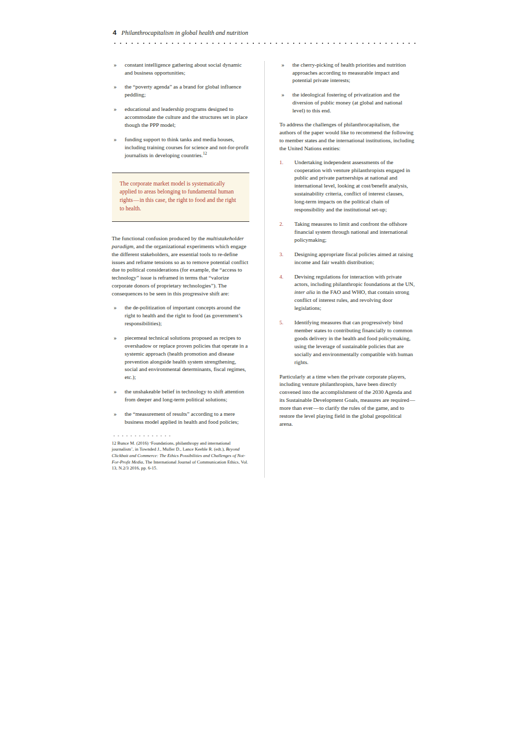4 Philanthrocapitalism in global health and nutrition
constant intelligence gathering about social dynamic and business opportunities;
the “poverty agenda” as a brand for global influence peddling;
educational and leadership programs designed to accommodate the culture and the structures set in place though the PPP model;
funding support to think tanks and media houses, including training courses for science and not-for-profit journalists in developing countries.12
The corporate market model is systematically applied to areas belonging to fundamental human rights — in this case, the right to food and the right to health.
The functional confusion produced by the multistakeholder paradigm, and the organizational experiments which engage the different stakeholders, are essential tools to re-define issues and reframe tensions so as to remove potential conflict due to political considerations (for example, the “access to technology” issue is reframed in terms that “valorize corporate donors of proprietary technologies”). The consequences to be seen in this progressive shift are:
the de-politization of important concepts around the right to health and the right to food (as government’s responsibilities);
piecemeal technical solutions proposed as recipes to overshadow or replace proven policies that operate in a systemic approach (health promotion and disease prevention alongside health system strengthening, social and environmental determinants, fiscal regimes, etc.);
the unshakeable belief in technology to shift attention from deeper and long-term political solutions;
the “measurement of results” according to a mere business model applied in health and food policies;
12 Bunce M. (2016) ‘Foundations, philanthropy and international journalism’, in Townded J., Muller D., Lance Keeble R. (edt.), Beyond Clickbait and Commerce: The Ethics Possibilities and Challenges of Not-For-Profit Media, The International Journal of Communication Ethics, Vol. 13, N.2/3 2016, pp. 6-15.
the cherry-picking of health priorities and nutrition approaches according to measurable impact and potential private interests;
the ideological fostering of privatization and the diversion of public money (at global and national level) to this end.
To address the challenges of philanthrocapitalism, the authors of the paper would like to recommend the following to member states and the international institutions, including the United Nations entities:
Undertaking independent assessments of the cooperation with venture philanthropists engaged in public and private partnerships at national and international level, looking at cost/benefit analysis, sustainability criteria, conflict of interest clauses, long-term impacts on the political chain of responsibility and the institutional set-up;
Taking measures to limit and confront the offshore financial system through national and international policymaking;
Designing appropriate fiscal policies aimed at raising income and fair wealth distribution;
Devising regulations for interaction with private actors, including philanthropic foundations at the UN, inter alia in the FAO and WHO, that contain strong conflict of interest rules, and revolving door legislations;
Identifying measures that can progressively bind member states to contributing financially to common goods delivery in the health and food policymaking, using the leverage of sustainable policies that are socially and environmentally compatible with human rights.
Particularly at a time when the private corporate players, including venture philanthropists, have been directly convened into the accomplishment of the 2030 Agenda and its Sustainable Development Goals, measures are required — more than ever — to clarify the rules of the game, and to restore the level playing field in the global geopolitical arena.